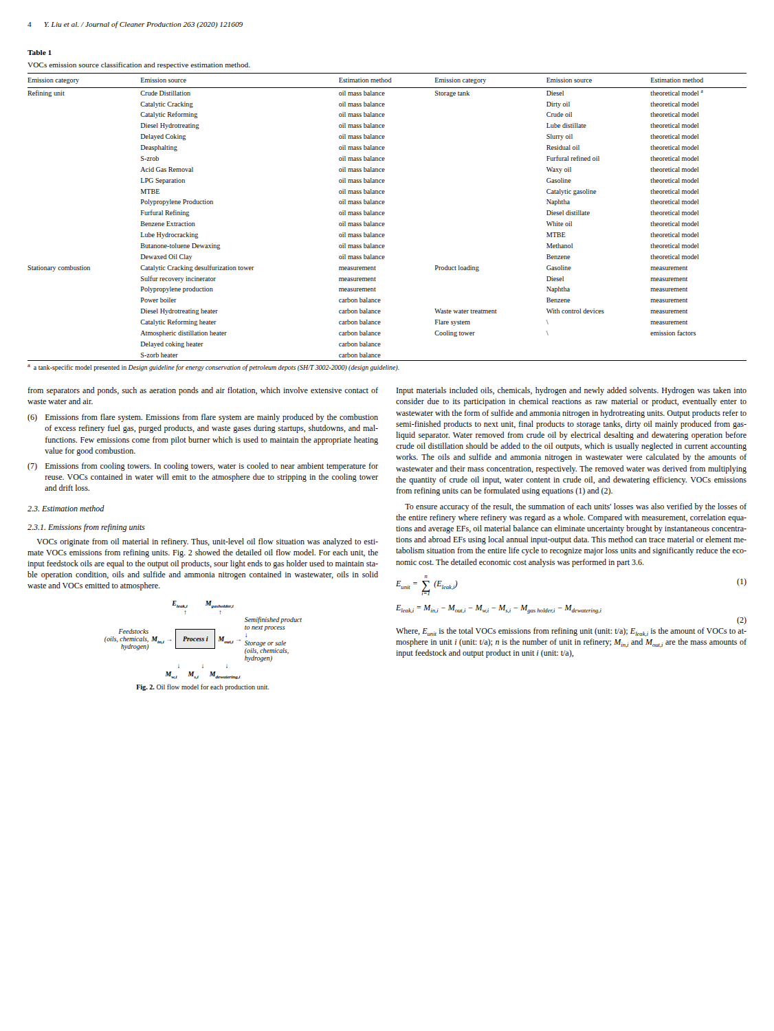4 Y. Liu et al. / Journal of Cleaner Production 263 (2020) 121609
Table 1
VOCs emission source classification and respective estimation method.
| Emission category | Emission source | Estimation method | Emission category | Emission source | Estimation method |
| --- | --- | --- | --- | --- | --- |
| Refining unit | Crude Distillation | oil mass balance | Storage tank | Diesel | theoretical model a |
| | Catalytic Cracking | oil mass balance | | Dirty oil | theoretical model |
| | Catalytic Reforming | oil mass balance | | Crude oil | theoretical model |
| | Diesel Hydrotreating | oil mass balance | | Lube distillate | theoretical model |
| | Delayed Coking | oil mass balance | | Slurry oil | theoretical model |
| | Deasphalting | oil mass balance | | Residual oil | theoretical model |
| | S-zrob | oil mass balance | | Furfural refined oil | theoretical model |
| | Acid Gas Removal | oil mass balance | | Waxy oil | theoretical model |
| | LPG Separation | oil mass balance | | Gasoline | theoretical model |
| | MTBE | oil mass balance | | Catalytic gasoline | theoretical model |
| | Polypropylene Production | oil mass balance | | Naphtha | theoretical model |
| | Furfural Refining | oil mass balance | | Diesel distillate | theoretical model |
| | Benzene Extraction | oil mass balance | | White oil | theoretical model |
| | Lube Hydrocracking | oil mass balance | | MTBE | theoretical model |
| | Butanone-toluene Dewaxing | oil mass balance | | Methanol | theoretical model |
| | Dewaxed Oil Clay | oil mass balance | | Benzene | theoretical model |
| Stationary combustion | Catalytic Cracking desulfurization tower | measurement | Product loading | Gasoline | measurement |
| | Sulfur recovery incinerator | measurement | | Diesel | measurement |
| | Polypropylene production | measurement | | Naphtha | measurement |
| | Power boiler | carbon balance | | Benzene | measurement |
| | Diesel Hydrotreating heater | carbon balance | Waste water treatment | With control devices | measurement |
| | Catalytic Reforming heater | carbon balance | Flare system | \ | measurement |
| | Atmospheric distillation heater | carbon balance | Cooling tower | \ | emission factors |
| | Delayed coking heater | carbon balance | | | |
| | S-zorb heater | carbon balance | | | |
a a tank-specific model presented in Design guideline for energy conservation of petroleum depots (SH/T 3002-2000) (design guideline).
from separators and ponds, such as aeration ponds and air flotation, which involve extensive contact of waste water and air.
(6) Emissions from flare system. Emissions from flare system are mainly produced by the combustion of excess refinery fuel gas, purged products, and waste gases during startups, shutdowns, and malfunctions. Few emissions come from pilot burner which is used to maintain the appropriate heating value for good combustion.
(7) Emissions from cooling towers. In cooling towers, water is cooled to near ambient temperature for reuse. VOCs contained in water will emit to the atmosphere due to stripping in the cooling tower and drift loss.
2.3. Estimation method
2.3.1. Emissions from refining units
VOCs originate from oil material in refinery. Thus, unit-level oil flow situation was analyzed to estimate VOCs emissions from refining units. Fig. 2 showed the detailed oil flow model. For each unit, the input feedstock oils are equal to the output oil products, sour light ends to gas holder used to maintain stable operation condition, oils and sulfide and ammonia nitrogen contained in wastewater, oils in solid waste and VOCs emitted to atmosphere.
Eleak,i Mgasholder,i
↑ ↑
Feedstocks
(oils, chemicals,
hydrogen)
Min,i →
Process i
Mout,i →
Semifinished product
to next process
↓
Storage or sale
(oils, chemicals, hydrogen)
↓ ↓ ↓
Mw,i Ms,i Mdewatering,i
Fig. 2. Oil flow model for each production unit.
Input materials included oils, chemicals, hydrogen and newly added solvents. Hydrogen was taken into consider due to its participation in chemical reactions as raw material or product, eventually enter to wastewater with the form of sulfide and ammonia nitrogen in hydrotreating units. Output products refer to semi-finished products to next unit, final products to storage tanks, dirty oil mainly produced from gas-liquid separator. Water removed from crude oil by electrical desalting and dewatering operation before crude oil distillation should be added to the oil outputs, which is usually neglected in current accounting works. The oils and sulfide and ammonia nitrogen in wastewater were calculated by the amounts of wastewater and their mass concentration, respectively. The removed water was derived from multiplying the quantity of crude oil input, water content in crude oil, and dewatering efficiency. VOCs emissions from refining units can be formulated using equations (1) and (2).
To ensure accuracy of the result, the summation of each units' losses was also verified by the losses of the entire refinery where refinery was regard as a whole. Compared with measurement, correlation equations and average EFs, oil material balance can eliminate uncertainty brought by instantaneous concentrations and abroad EFs using local annual input-output data. This method can trace material or element metabolism situation from the entire life cycle to recognize major loss units and significantly reduce the economic cost. The detailed economic cost analysis was performed in part 3.6.
Eunit = n ∑ i=1 (Eleak,i)
(1)
Eleak,i = Min,i − Mout,i − Mw,i − Ms,i − Mgas holder,i − Mdewatering,i
(2)
Where, Eunit is the total VOCs emissions from refining unit (unit: t/a); Eleak,i is the amount of VOCs to atmosphere in unit i (unit: t/a); n is the number of unit in refinery; Min,i and Mout,i are the mass amounts of input feedstock and output product in unit i (unit: t/a),